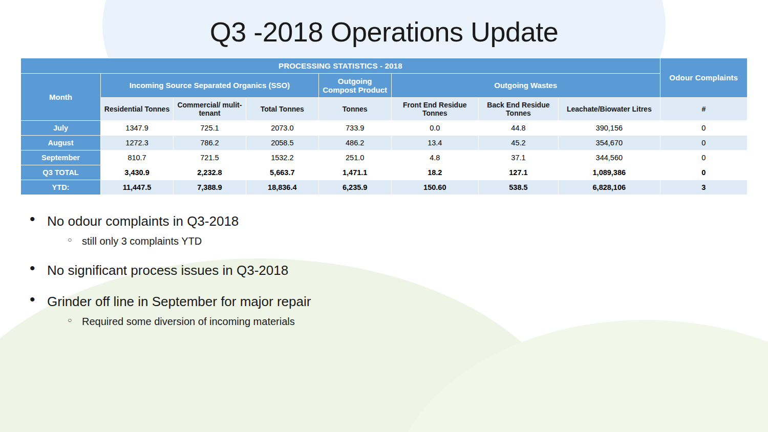Q3 -2018 Operations Update
| PROCESSING STATISTICS - 2018 | Odour Complaints |
| --- | --- |
| Month | Incoming Source Separated Organics (SSO) | Outgoing Compost Product | Outgoing Wastes |
| Residential Tonnes | Commercial/ mulit-tenant | Total Tonnes | Tonnes | Front End Residue Tonnes | Back End Residue Tonnes | Leachate/Biowater Litres | # |
| July | 1347.9 | 725.1 | 2073.0 | 733.9 | 0.0 | 44.8 | 390,156 | 0 |
| August | 1272.3 | 786.2 | 2058.5 | 486.2 | 13.4 | 45.2 | 354,670 | 0 |
| September | 810.7 | 721.5 | 1532.2 | 251.0 | 4.8 | 37.1 | 344,560 | 0 |
| Q3 TOTAL | 3,430.9 | 2,232.8 | 5,663.7 | 1,471.1 | 18.2 | 127.1 | 1,089,386 | 0 |
| YTD: | 11,447.5 | 7,388.9 | 18,836.4 | 6,235.9 | 150.60 | 538.5 | 6,828,106 | 3 |
No odour complaints in Q3-2018
still only 3 complaints YTD
No significant process issues in Q3-2018
Grinder off line in September for major repair
Required some diversion of incoming materials